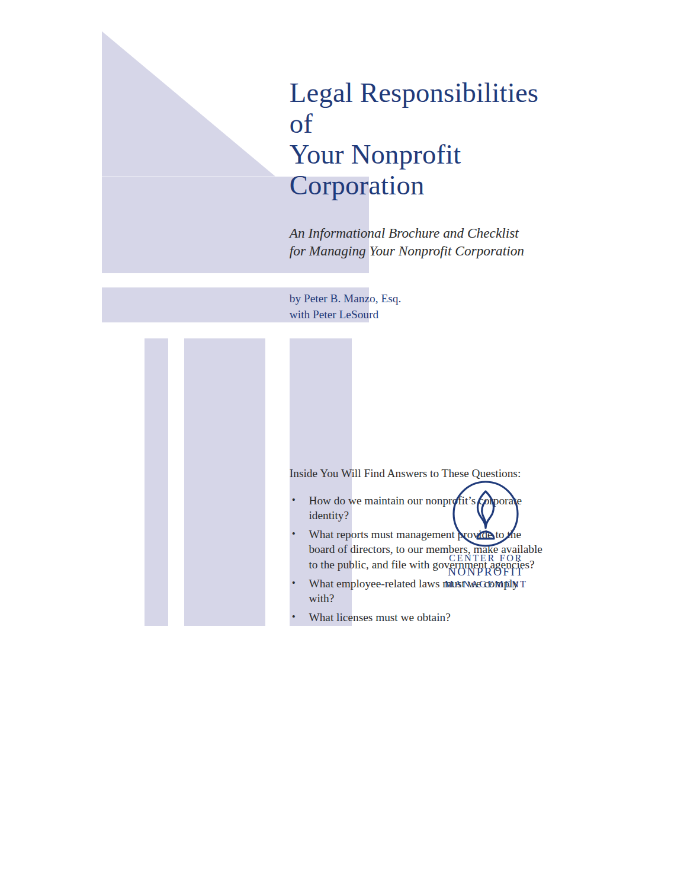Legal Responsibilities of
Your Nonprofit Corporation
An Informational Brochure and Checklist
for Managing Your Nonprofit Corporation
by Peter B. Manzo, Esq.
with Peter LeSourd
Inside You Will Find Answers to These Questions:
How do we maintain our nonprofit’s corporate identity?
What reports must management provide to the board of directors, to our members, make available to the public, and file with government agencies?
What employee-related laws must we comply with?
What licenses must we obtain?
How do we maintain our nonprofit’s tax-exempt status?
CENTER FOR NONPROFIT MANAGEMENT